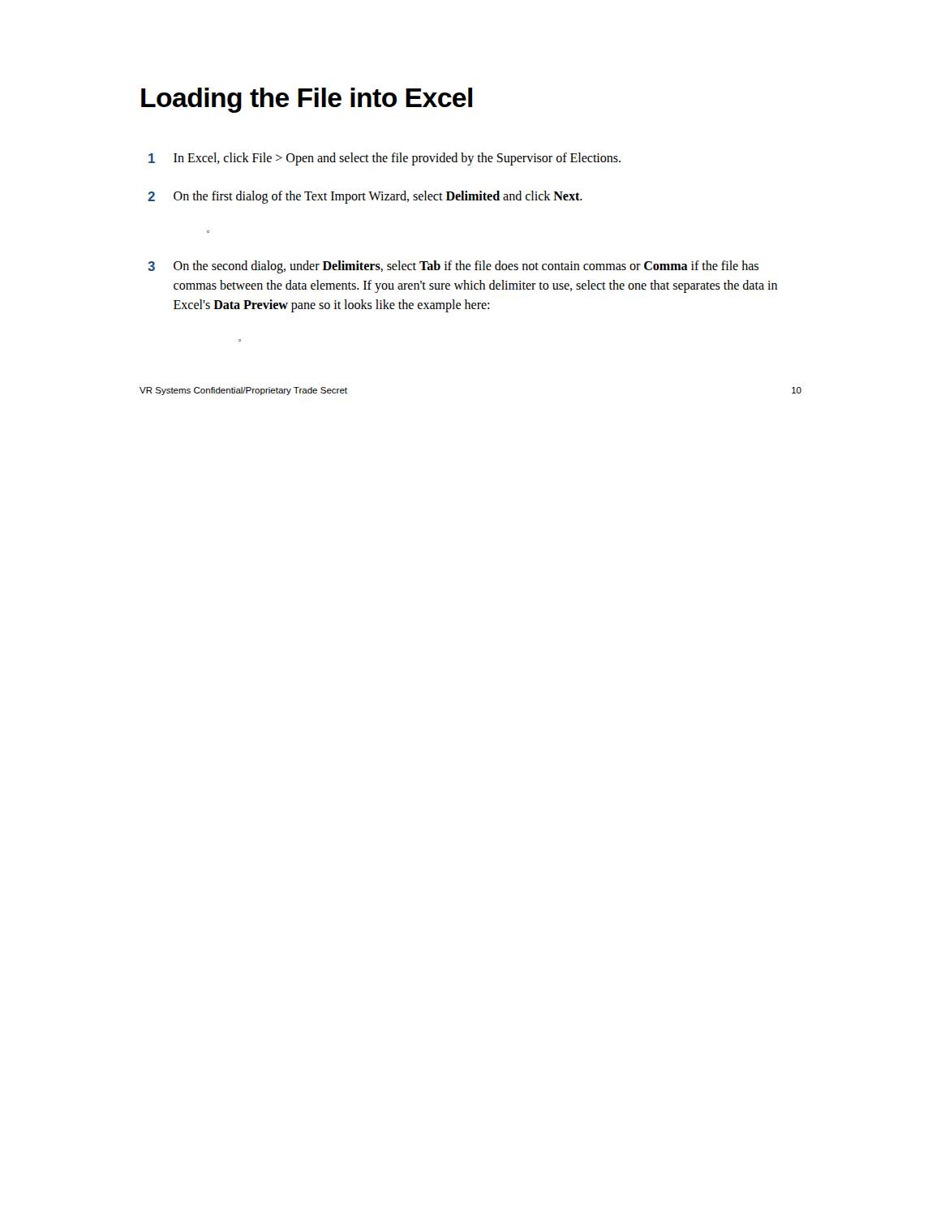Loading the File into Excel
In Excel, click File > Open and select the file provided by the Supervisor of Elections.
On the first dialog of the Text Import Wizard, select Delimited and click Next.
On the second dialog, under Delimiters, select Tab if the file does not contain commas or Comma if the file has commas between the data elements. If you aren't sure which delimiter to use, select the one that separates the data in Excel's Data Preview pane so it looks like the example here:
VR Systems Confidential/Proprietary Trade Secret 10